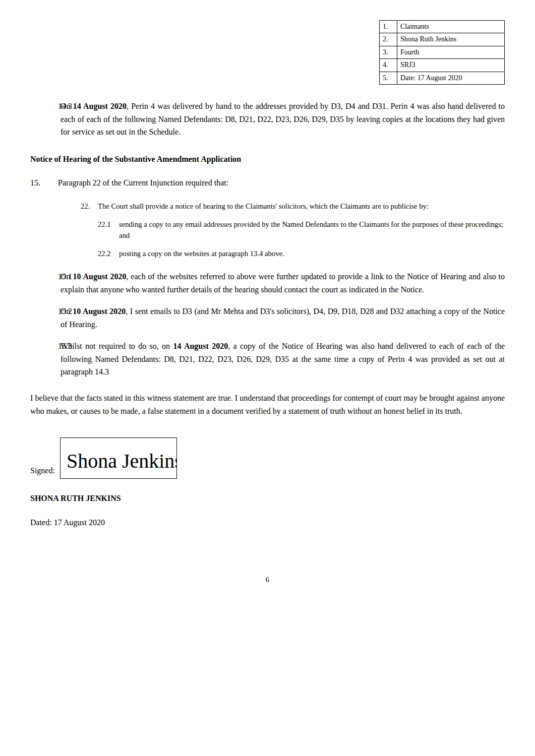| 1. | Claimants |
| 2. | Shona Ruth Jenkins |
| 3. | Fourth |
| 4. | SRJ3 |
| 5. | Date: 17 August 2020 |
14.3
On 14 August 2020, Perin 4 was delivered by hand to the addresses provided by D3, D4 and D31. Perin 4 was also hand delivered to each of each of the following Named Defendants: D8, D21, D22, D23, D26, D29, D35 by leaving copies at the locations they had given for service as set out in the Schedule.
Notice of Hearing of the Substantive Amendment Application
15.
Paragraph 22 of the Current Injunction required that:
22.
The Court shall provide a notice of hearing to the Claimants' solicitors, which the Claimants are to publicise by:
22.1
sending a copy to any email addresses provided by the Named Defendants to the Claimants for the purposes of these proceedings; and
22.2
posting a copy on the websites at paragraph 13.4 above.
15.1
On 10 August 2020, each of the websites referred to above were further updated to provide a link to the Notice of Hearing and also to explain that anyone who wanted further details of the hearing should contact the court as indicated in the Notice.
15.2
On 10 August 2020, I sent emails to D3 (and Mr Mehta and D3's solicitors), D4, D9, D18, D28 and D32 attaching a copy of the Notice of Hearing.
15.3
Whilst not required to do so, on 14 August 2020, a copy of the Notice of Hearing was also hand delivered to each of each of the following Named Defendants: D8, D21, D22, D23, D26, D29, D35 at the same time a copy of Perin 4 was provided as set out at paragraph 14.3
I believe that the facts stated in this witness statement are true. I understand that proceedings for contempt of court may be brought against anyone who makes, or causes to be made, a false statement in a document verified by a statement of truth without an honest belief in its truth.
Signed:
Shona Jenkins
SHONA RUTH JENKINS
Dated: 17 August 2020
6